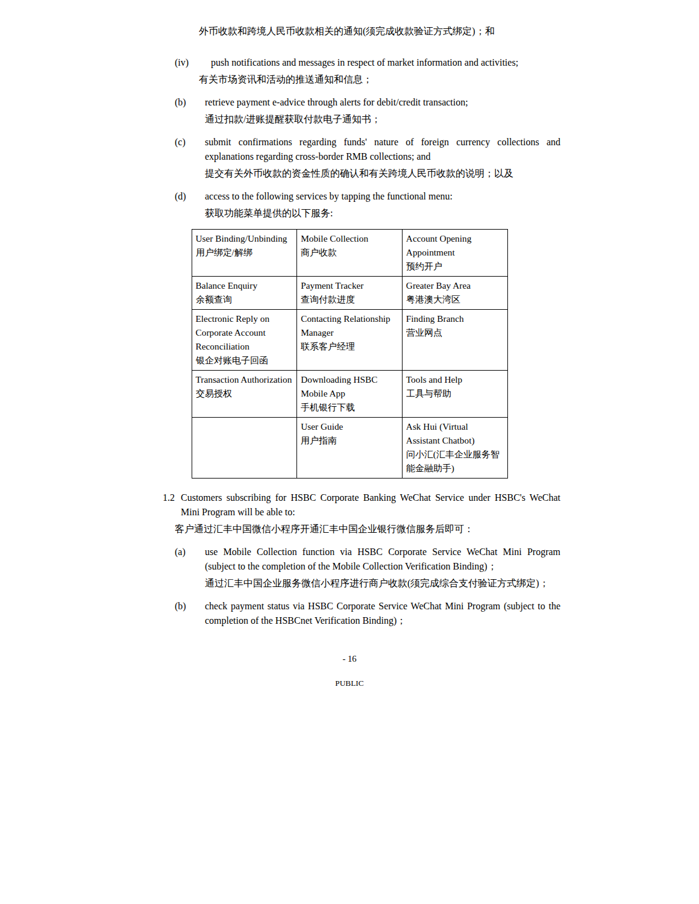外币收款和跨境人民币收款相关的通知(须完成收款验证方式绑定)；和
(iv)
push notifications and messages in respect of market information and activities;
有关市场资讯和活动的推送通知和信息；
(b)
retrieve payment e-advice through alerts for debit/credit transaction;
通过扣款/进账提醒获取付款电子通知书；
(c)
submit confirmations regarding funds' nature of foreign currency collections and explanations regarding cross-border RMB collections; and
提交有关外币收款的资金性质的确认和有关跨境人民币收款的说明；以及
(d)
access to the following services by tapping the functional menu:
获取功能菜单提供的以下服务:
| User Binding/Unbinding 用户绑定/解绑 | Mobile Collection 商户收款 | Account Opening Appointment 预约开户 |
| Balance Enquiry 余额查询 | Payment Tracker 查询付款进度 | Greater Bay Area 粤港澳大湾区 |
| Electronic Reply on Corporate Account Reconciliation 银企对账电子回函 | Contacting Relationship Manager 联系客户经理 | Finding Branch 营业网点 |
| Transaction Authorization 交易授权 | Downloading HSBC Mobile App 手机银行下载 | Tools and Help 工具与帮助 |
| | User Guide 用户指南 | Ask Hui (Virtual Assistant Chatbot) 问小汇(汇丰企业服务智能金融助手) |
1.2
Customers subscribing for HSBC Corporate Banking WeChat Service under HSBC's WeChat Mini Program will be able to:
客户通过汇丰中国微信小程序开通汇丰中国企业银行微信服务后即可：
(a)
use Mobile Collection function via HSBC Corporate Service WeChat Mini Program (subject to the completion of the Mobile Collection Verification Binding)；
通过汇丰中国企业服务微信小程序进行商户收款(须完成综合支付验证方式绑定)；
(b)
check payment status via HSBC Corporate Service WeChat Mini Program (subject to the completion of the HSBCnet Verification Binding)；
- 16
PUBLIC